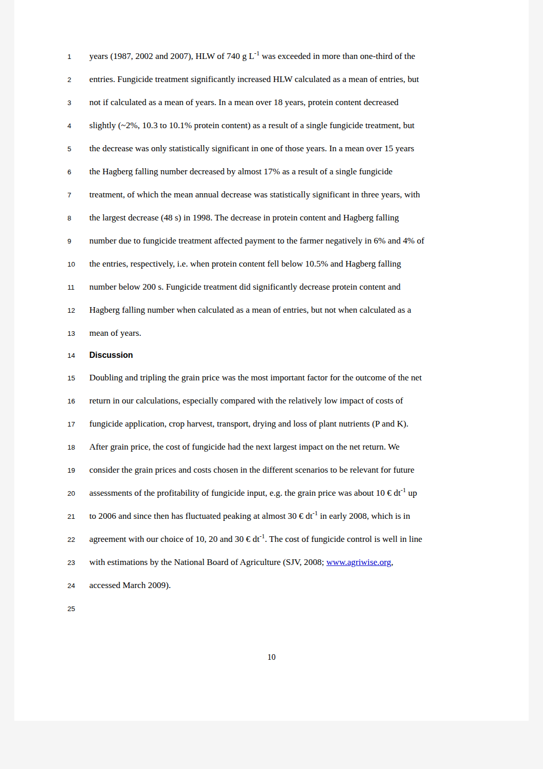1
years (1987, 2002 and 2007), HLW of 740 g L-1 was exceeded in more than one-third of the
2
entries. Fungicide treatment significantly increased HLW calculated as a mean of entries, but
3
not if calculated as a mean of years. In a mean over 18 years, protein content decreased
4
slightly (~2%, 10.3 to 10.1% protein content) as a result of a single fungicide treatment, but
5
the decrease was only statistically significant in one of those years. In a mean over 15 years
6
the Hagberg falling number decreased by almost 17% as a result of a single fungicide
7
treatment, of which the mean annual decrease was statistically significant in three years, with
8
the largest decrease (48 s) in 1998. The decrease in protein content and Hagberg falling
9
number due to fungicide treatment affected payment to the farmer negatively in 6% and 4% of
10
the entries, respectively, i.e. when protein content fell below 10.5% and Hagberg falling
11
number below 200 s. Fungicide treatment did significantly decrease protein content and
12
Hagberg falling number when calculated as a mean of entries, but not when calculated as a
13
mean of years.
14
Discussion
15
Doubling and tripling the grain price was the most important factor for the outcome of the net
16
return in our calculations, especially compared with the relatively low impact of costs of
17
fungicide application, crop harvest, transport, drying and loss of plant nutrients (P and K).
18
After grain price, the cost of fungicide had the next largest impact on the net return. We
19
consider the grain prices and costs chosen in the different scenarios to be relevant for future
20
assessments of the profitability of fungicide input, e.g. the grain price was about 10 € dt-1 up
21
to 2006 and since then has fluctuated peaking at almost 30 € dt-1 in early 2008, which is in
22
agreement with our choice of 10, 20 and 30 € dt-1. The cost of fungicide control is well in line
23
with estimations by the National Board of Agriculture (SJV, 2008; www.agriwise.org,
24
accessed March 2009).
25
10